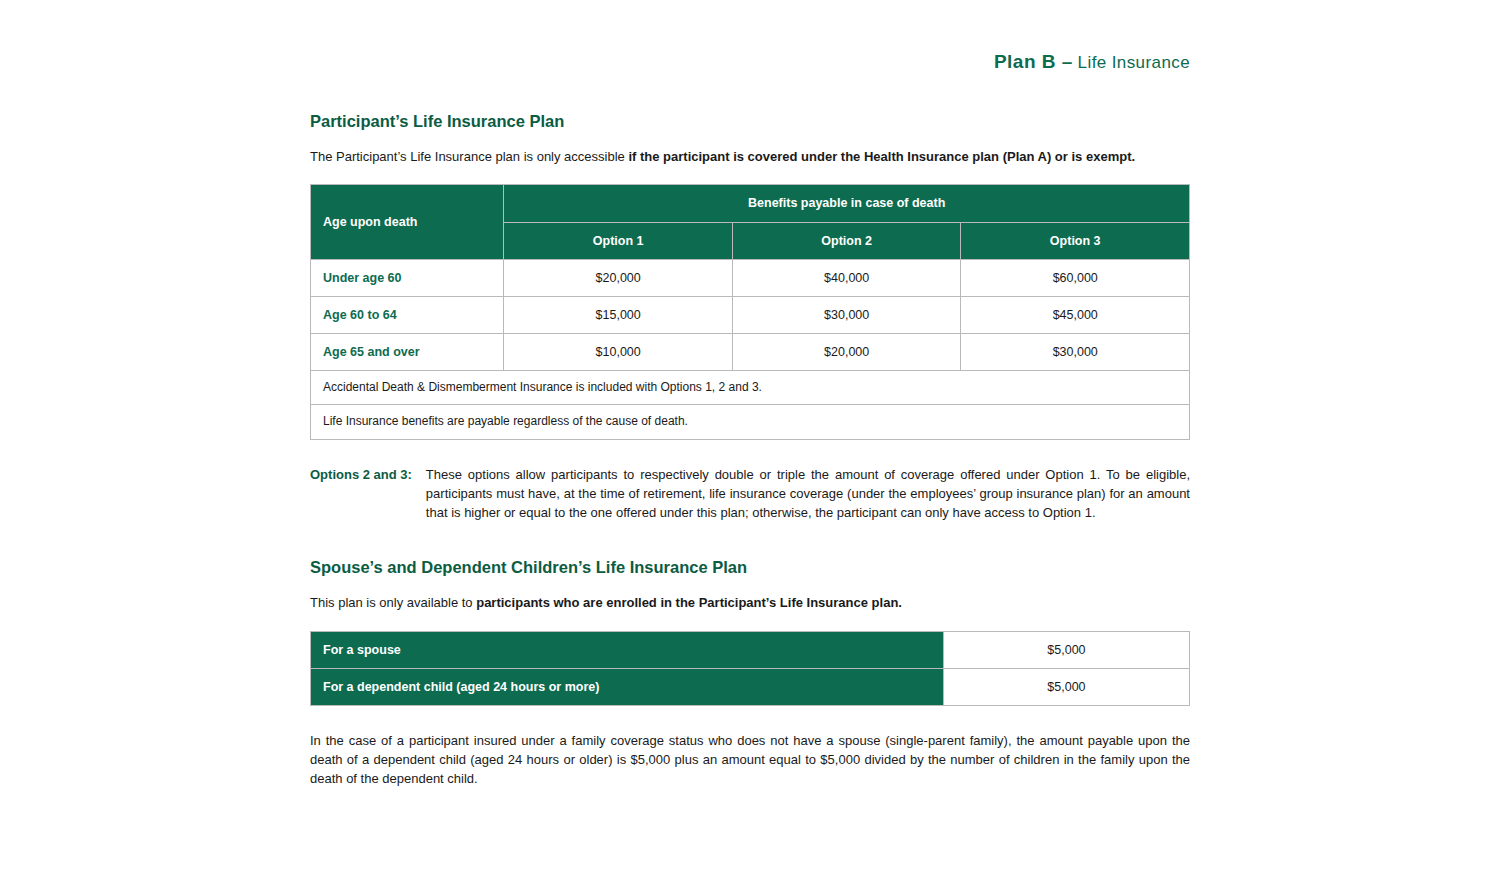Plan B – Life Insurance
Participant’s Life Insurance Plan
The Participant’s Life Insurance plan is only accessible if the participant is covered under the Health Insurance plan (Plan A) or is exempt.
| Age upon death | Benefits payable in case of death |
| --- | --- |
| Option 1 | Option 2 | Option 3 |
| Under age 60 | $20,000 | $40,000 | $60,000 |
| Age 60 to 64 | $15,000 | $30,000 | $45,000 |
| Age 65 and over | $10,000 | $20,000 | $30,000 |
| Accidental Death & Dismemberment Insurance is included with Options 1, 2 and 3. |
| Life Insurance benefits are payable regardless of the cause of death. |
Options 2 and 3:
These options allow participants to respectively double or triple the amount of coverage offered under Option 1. To be eligible, participants must have, at the time of retirement, life insurance coverage (under the employees’ group insurance plan) for an amount that is higher or equal to the one offered under this plan; otherwise, the participant can only have access to Option 1.
Spouse’s and Dependent Children’s Life Insurance Plan
This plan is only available to participants who are enrolled in the Participant’s Life Insurance plan.
| For a spouse | $5,000 |
| For a dependent child (aged 24 hours or more) | $5,000 |
In the case of a participant insured under a family coverage status who does not have a spouse (single-parent family), the amount payable upon the death of a dependent child (aged 24 hours or older) is $5,000 plus an amount equal to $5,000 divided by the number of children in the family upon the death of the dependent child.